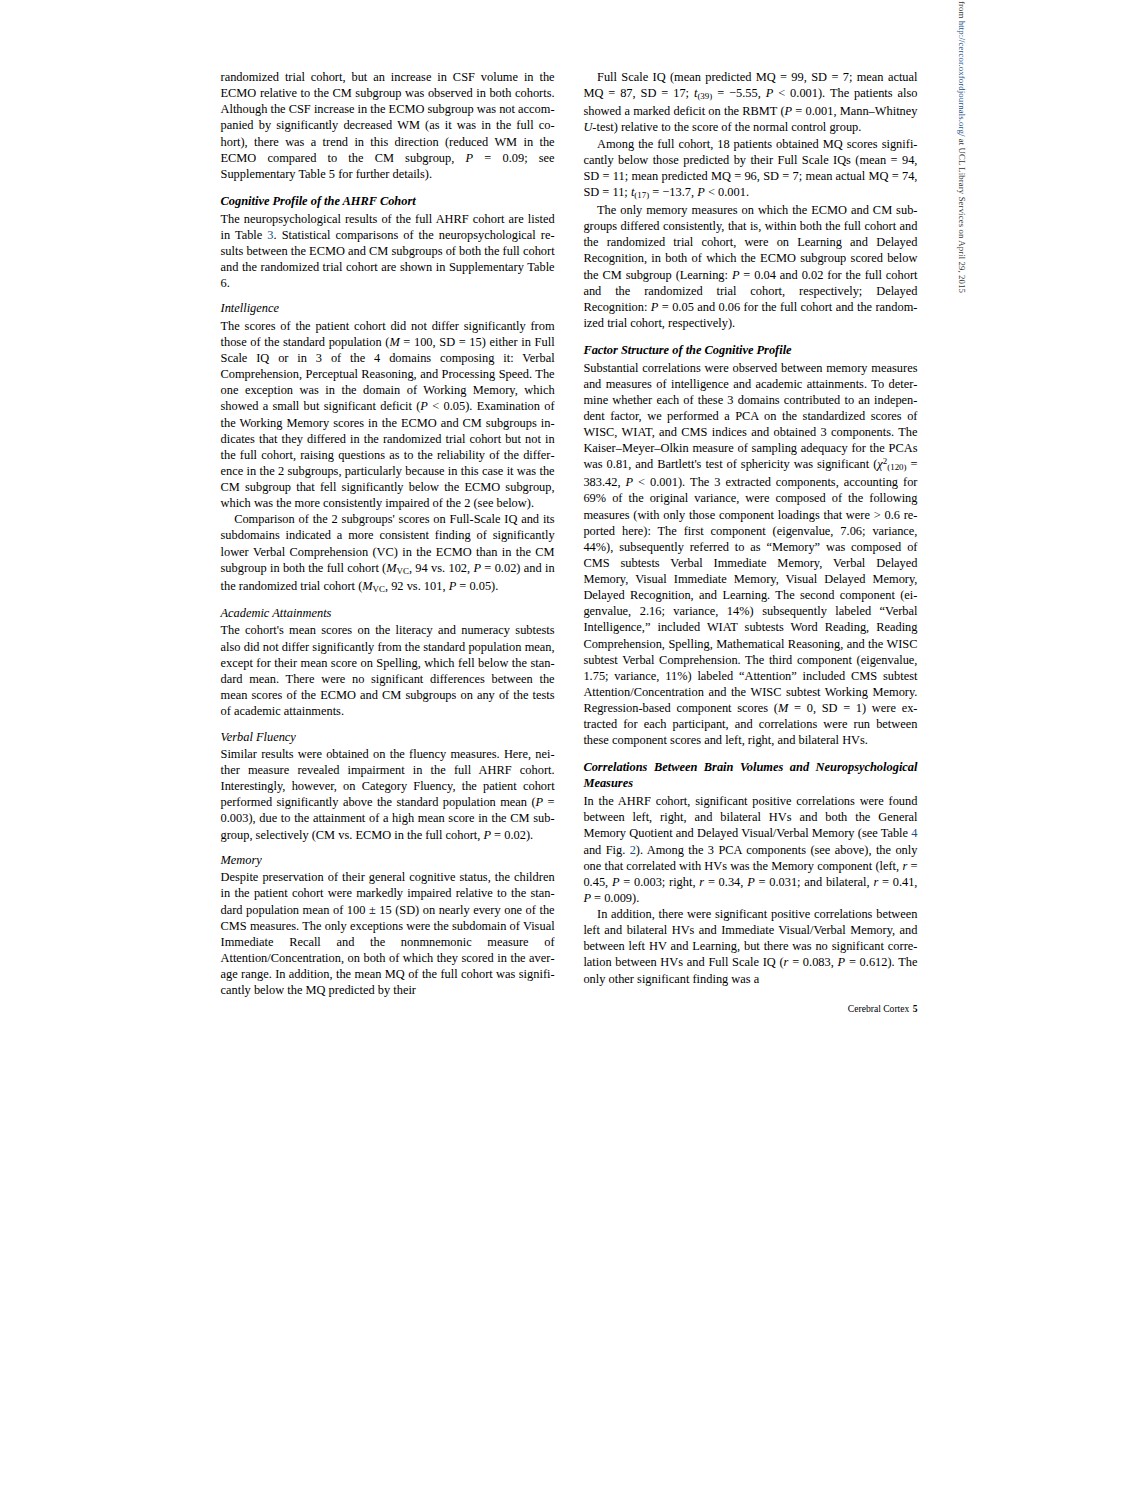Downloaded from http://cercor.oxfordjournals.org/ at UCL Library Services on April 29, 2015
randomized trial cohort, but an increase in CSF volume in the ECMO relative to the CM subgroup was observed in both cohorts. Although the CSF increase in the ECMO subgroup was not accompanied by significantly decreased WM (as it was in the full cohort), there was a trend in this direction (reduced WM in the ECMO compared to the CM subgroup, P = 0.09; see Supplementary Table 5 for further details).
Cognitive Profile of the AHRF Cohort
The neuropsychological results of the full AHRF cohort are listed in Table 3. Statistical comparisons of the neuropsychological results between the ECMO and CM subgroups of both the full cohort and the randomized trial cohort are shown in Supplementary Table 6.
Intelligence
The scores of the patient cohort did not differ significantly from those of the standard population (M = 100, SD = 15) either in Full Scale IQ or in 3 of the 4 domains composing it: Verbal Comprehension, Perceptual Reasoning, and Processing Speed. The one exception was in the domain of Working Memory, which showed a small but significant deficit (P < 0.05). Examination of the Working Memory scores in the ECMO and CM subgroups indicates that they differed in the randomized trial cohort but not in the full cohort, raising questions as to the reliability of the difference in the 2 subgroups, particularly because in this case it was the CM subgroup that fell significantly below the ECMO subgroup, which was the more consistently impaired of the 2 (see below).
Comparison of the 2 subgroups' scores on Full-Scale IQ and its subdomains indicated a more consistent finding of significantly lower Verbal Comprehension (VC) in the ECMO than in the CM subgroup in both the full cohort (MVC, 94 vs. 102, P = 0.02) and in the randomized trial cohort (MVC, 92 vs. 101, P = 0.05).
Academic Attainments
The cohort's mean scores on the literacy and numeracy subtests also did not differ significantly from the standard population mean, except for their mean score on Spelling, which fell below the standard mean. There were no significant differences between the mean scores of the ECMO and CM subgroups on any of the tests of academic attainments.
Verbal Fluency
Similar results were obtained on the fluency measures. Here, neither measure revealed impairment in the full AHRF cohort. Interestingly, however, on Category Fluency, the patient cohort performed significantly above the standard population mean (P = 0.003), due to the attainment of a high mean score in the CM subgroup, selectively (CM vs. ECMO in the full cohort, P = 0.02).
Memory
Despite preservation of their general cognitive status, the children in the patient cohort were markedly impaired relative to the standard population mean of 100 ± 15 (SD) on nearly every one of the CMS measures. The only exceptions were the subdomain of Visual Immediate Recall and the nonmnemonic measure of Attention/Concentration, on both of which they scored in the average range. In addition, the mean MQ of the full cohort was significantly below the MQ predicted by their
Full Scale IQ (mean predicted MQ = 99, SD = 7; mean actual MQ = 87, SD = 17; t(39) = −5.55, P < 0.001). The patients also showed a marked deficit on the RBMT (P = 0.001, Mann–Whitney U-test) relative to the score of the normal control group.
Among the full cohort, 18 patients obtained MQ scores significantly below those predicted by their Full Scale IQs (mean = 94, SD = 11; mean predicted MQ = 96, SD = 7; mean actual MQ = 74, SD = 11; t(17) = −13.7, P < 0.001.
The only memory measures on which the ECMO and CM subgroups differed consistently, that is, within both the full cohort and the randomized trial cohort, were on Learning and Delayed Recognition, in both of which the ECMO subgroup scored below the CM subgroup (Learning: P = 0.04 and 0.02 for the full cohort and the randomized trial cohort, respectively; Delayed Recognition: P = 0.05 and 0.06 for the full cohort and the randomized trial cohort, respectively).
Factor Structure of the Cognitive Profile
Substantial correlations were observed between memory measures and measures of intelligence and academic attainments. To determine whether each of these 3 domains contributed to an independent factor, we performed a PCA on the standardized scores of WISC, WIAT, and CMS indices and obtained 3 components. The Kaiser–Meyer–Olkin measure of sampling adequacy for the PCAs was 0.81, and Bartlett's test of sphericity was significant (χ2(120) = 383.42, P < 0.001). The 3 extracted components, accounting for 69% of the original variance, were composed of the following measures (with only those component loadings that were > 0.6 reported here): The first component (eigenvalue, 7.06; variance, 44%), subsequently referred to as “Memory” was composed of CMS subtests Verbal Immediate Memory, Verbal Delayed Memory, Visual Immediate Memory, Visual Delayed Memory, Delayed Recognition, and Learning. The second component (eigenvalue, 2.16; variance, 14%) subsequently labeled “Verbal Intelligence,” included WIAT subtests Word Reading, Reading Comprehension, Spelling, Mathematical Reasoning, and the WISC subtest Verbal Comprehension. The third component (eigenvalue, 1.75; variance, 11%) labeled “Attention” included CMS subtest Attention/Concentration and the WISC subtest Working Memory. Regression-based component scores (M = 0, SD = 1) were extracted for each participant, and correlations were run between these component scores and left, right, and bilateral HVs.
Correlations Between Brain Volumes and Neuropsychological Measures
In the AHRF cohort, significant positive correlations were found between left, right, and bilateral HVs and both the General Memory Quotient and Delayed Visual/Verbal Memory (see Table 4 and Fig. 2). Among the 3 PCA components (see above), the only one that correlated with HVs was the Memory component (left, r = 0.45, P = 0.003; right, r = 0.34, P = 0.031; and bilateral, r = 0.41, P = 0.009).
In addition, there were significant positive correlations between left and bilateral HVs and Immediate Visual/Verbal Memory, and between left HV and Learning, but there was no significant correlation between HVs and Full Scale IQ (r = 0.083, P = 0.612). The only other significant finding was a
Cerebral Cortex5